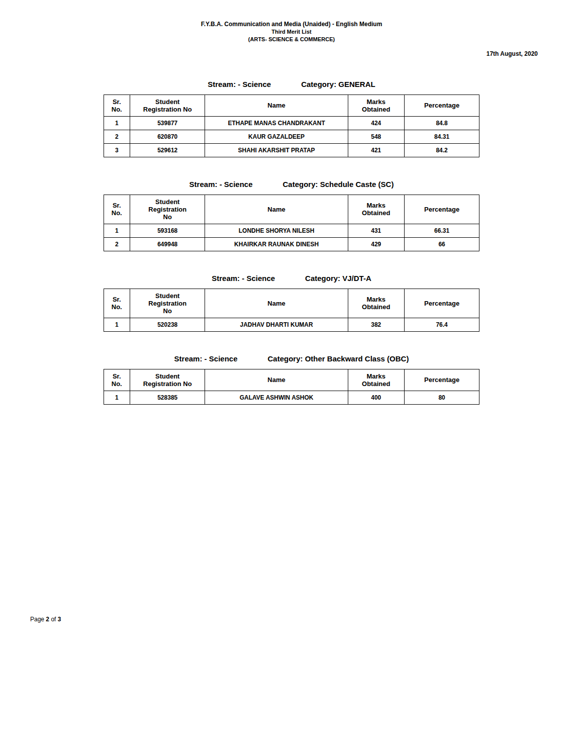F.Y.B.A. Communication and Media (Unaided) - English Medium
Third Merit List
(ARTS- SCIENCE & COMMERCE)
17th August, 2020
Stream: - Science Category: GENERAL
| Sr. No. | Student Registration No | Name | Marks Obtained | Percentage |
| --- | --- | --- | --- | --- |
| 1 | 539877 | ETHAPE MANAS CHANDRAKANT | 424 | 84.8 |
| 2 | 620870 | KAUR GAZALDEEP | 548 | 84.31 |
| 3 | 529612 | SHAHI AKARSHIT PRATAP | 421 | 84.2 |
Stream: - Science Category: Schedule Caste (SC)
| Sr. No. | Student Registration No | Name | Marks Obtained | Percentage |
| --- | --- | --- | --- | --- |
| 1 | 593168 | LONDHE SHORYA NILESH | 431 | 66.31 |
| 2 | 649948 | KHAIRKAR RAUNAK DINESH | 429 | 66 |
Stream: - Science Category: VJ/DT-A
| Sr. No. | Student Registration No | Name | Marks Obtained | Percentage |
| --- | --- | --- | --- | --- |
| 1 | 520238 | JADHAV DHARTI KUMAR | 382 | 76.4 |
Stream: - Science Category: Other Backward Class (OBC)
| Sr. No. | Student Registration No | Name | Marks Obtained | Percentage |
| --- | --- | --- | --- | --- |
| 1 | 528385 | GALAVE ASHWIN ASHOK | 400 | 80 |
Page 2 of 3